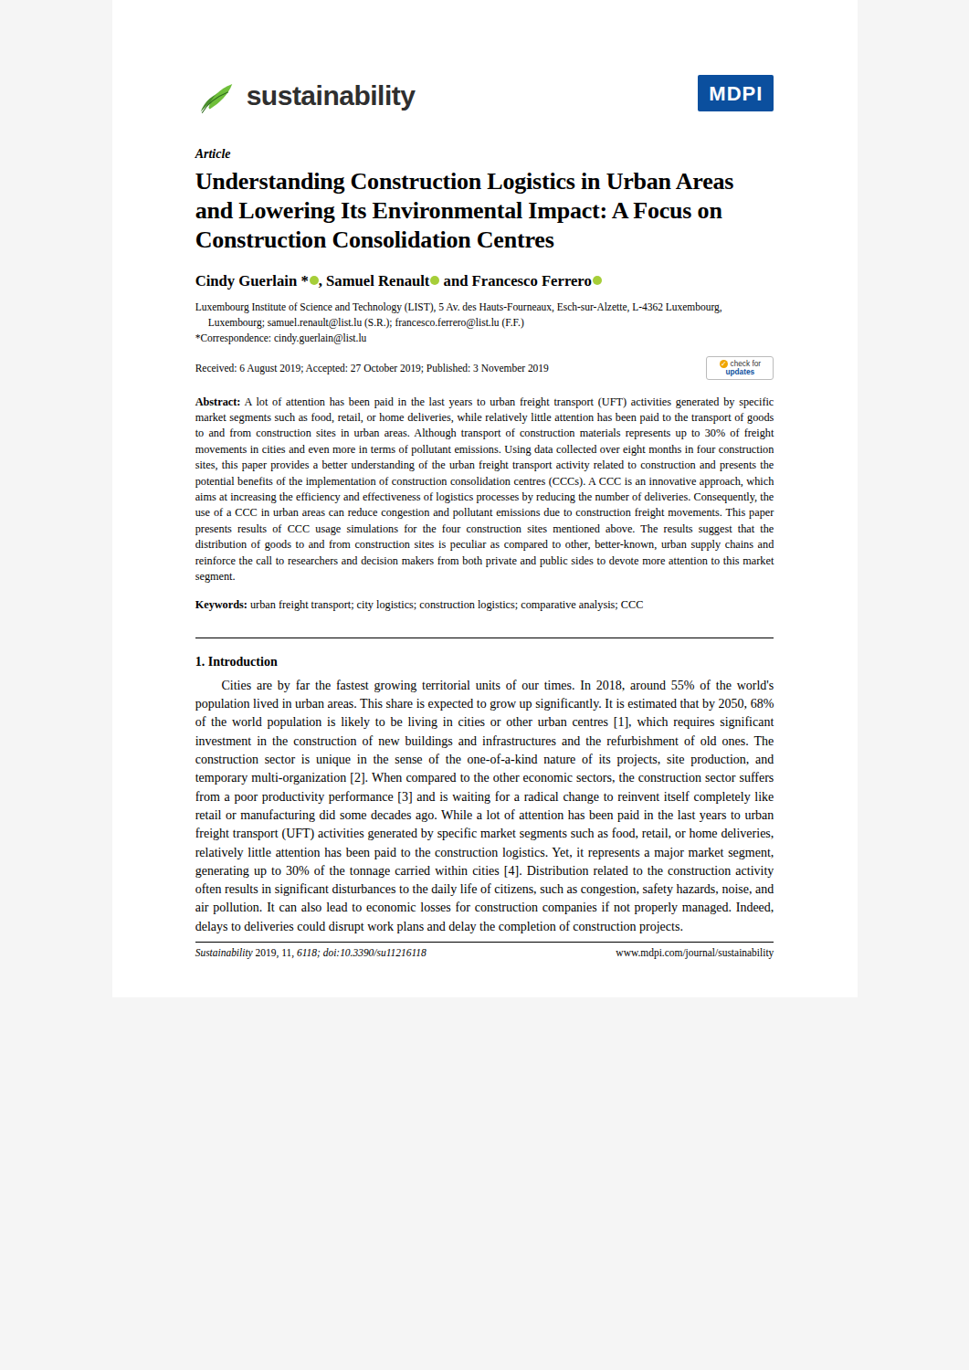sustainability
MDPI
Article
Understanding Construction Logistics in Urban Areas and Lowering Its Environmental Impact: A Focus on Construction Consolidation Centres
Cindy Guerlain * , Samuel Renault and Francesco Ferrero
Luxembourg Institute of Science and Technology (LIST), 5 Av. des Hauts-Fourneaux, Esch-sur-Alzette, L-4362 Luxembourg, Luxembourg; samuel.renault@list.lu (S.R.); francesco.ferrero@list.lu (F.F.)
*Correspondence: cindy.guerlain@list.lu
Received: 6 August 2019; Accepted: 27 October 2019; Published: 3 November 2019
✓check for
updates
Abstract: A lot of attention has been paid in the last years to urban freight transport (UFT) activities generated by specific market segments such as food, retail, or home deliveries, while relatively little attention has been paid to the transport of goods to and from construction sites in urban areas. Although transport of construction materials represents up to 30% of freight movements in cities and even more in terms of pollutant emissions. Using data collected over eight months in four construction sites, this paper provides a better understanding of the urban freight transport activity related to construction and presents the potential benefits of the implementation of construction consolidation centres (CCCs). A CCC is an innovative approach, which aims at increasing the efficiency and effectiveness of logistics processes by reducing the number of deliveries. Consequently, the use of a CCC in urban areas can reduce congestion and pollutant emissions due to construction freight movements. This paper presents results of CCC usage simulations for the four construction sites mentioned above. The results suggest that the distribution of goods to and from construction sites is peculiar as compared to other, better-known, urban supply chains and reinforce the call to researchers and decision makers from both private and public sides to devote more attention to this market segment.
Keywords: urban freight transport; city logistics; construction logistics; comparative analysis; CCC
1. Introduction
Cities are by far the fastest growing territorial units of our times. In 2018, around 55% of the world's population lived in urban areas. This share is expected to grow up significantly. It is estimated that by 2050, 68% of the world population is likely to be living in cities or other urban centres [1], which requires significant investment in the construction of new buildings and infrastructures and the refurbishment of old ones. The construction sector is unique in the sense of the one-of-a-kind nature of its projects, site production, and temporary multi-organization [2]. When compared to the other economic sectors, the construction sector suffers from a poor productivity performance [3] and is waiting for a radical change to reinvent itself completely like retail or manufacturing did some decades ago. While a lot of attention has been paid in the last years to urban freight transport (UFT) activities generated by specific market segments such as food, retail, or home deliveries, relatively little attention has been paid to the construction logistics. Yet, it represents a major market segment, generating up to 30% of the tonnage carried within cities [4]. Distribution related to the construction activity often results in significant disturbances to the daily life of citizens, such as congestion, safety hazards, noise, and air pollution. It can also lead to economic losses for construction companies if not properly managed. Indeed, delays to deliveries could disrupt work plans and delay the completion of construction projects.
Sustainability 2019, 11, 6118; doi:10.3390/su11216118
www.mdpi.com/journal/sustainability